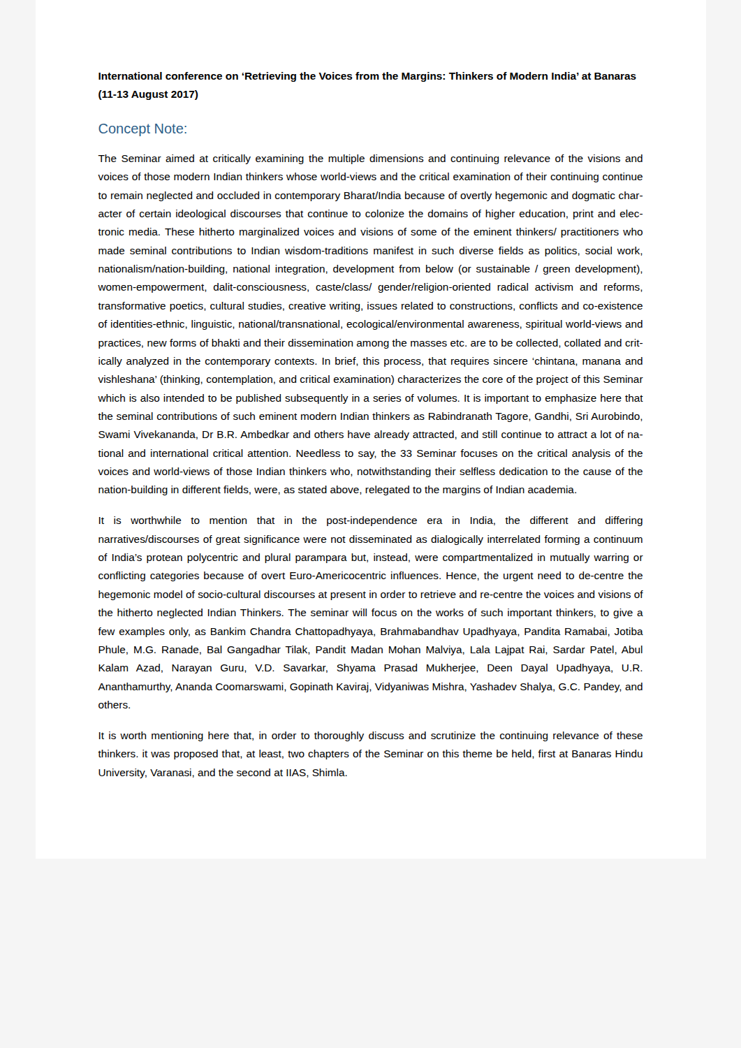International conference on ‘Retrieving the Voices from the Margins: Thinkers of Modern India’ at Banaras (11-13 August 2017)
Concept Note:
The Seminar aimed at critically examining the multiple dimensions and continuing relevance of the visions and voices of those modern Indian thinkers whose world-views and the critical examination of their continuing continue to remain neglected and occluded in contemporary Bharat/India because of overtly hegemonic and dogmatic character of certain ideological discourses that continue to colonize the domains of higher education, print and electronic media. These hitherto marginalized voices and visions of some of the eminent thinkers/ practitioners who made seminal contributions to Indian wisdom-traditions manifest in such diverse fields as politics, social work, nationalism/nation-building, national integration, development from below (or sustainable / green development), women-empowerment, dalit-consciousness, caste/class/ gender/religion-oriented radical activism and reforms, transformative poetics, cultural studies, creative writing, issues related to constructions, conflicts and co-existence of identities-ethnic, linguistic, national/transnational, ecological/environmental awareness, spiritual world-views and practices, new forms of bhakti and their dissemination among the masses etc. are to be collected, collated and critically analyzed in the contemporary contexts. In brief, this process, that requires sincere ‘chintana, manana and vishleshana’ (thinking, contemplation, and critical examination) characterizes the core of the project of this Seminar which is also intended to be published subsequently in a series of volumes. It is important to emphasize here that the seminal contributions of such eminent modern Indian thinkers as Rabindranath Tagore, Gandhi, Sri Aurobindo, Swami Vivekananda, Dr B.R. Ambedkar and others have already attracted, and still continue to attract a lot of national and international critical attention. Needless to say, the 33 Seminar focuses on the critical analysis of the voices and world-views of those Indian thinkers who, notwithstanding their selfless dedication to the cause of the nation-building in different fields, were, as stated above, relegated to the margins of Indian academia.
It is worthwhile to mention that in the post-independence era in India, the different and differing narratives/discourses of great significance were not disseminated as dialogically interrelated forming a continuum of India’s protean polycentric and plural parampara but, instead, were compartmentalized in mutually warring or conflicting categories because of overt Euro-Americocentric influences. Hence, the urgent need to de-centre the hegemonic model of socio-cultural discourses at present in order to retrieve and re-centre the voices and visions of the hitherto neglected Indian Thinkers. The seminar will focus on the works of such important thinkers, to give a few examples only, as Bankim Chandra Chattopadhyaya, Brahmabandhav Upadhyaya, Pandita Ramabai, Jotiba Phule, M.G. Ranade, Bal Gangadhar Tilak, Pandit Madan Mohan Malviya, Lala Lajpat Rai, Sardar Patel, Abul Kalam Azad, Narayan Guru, V.D. Savarkar, Shyama Prasad Mukherjee, Deen Dayal Upadhyaya, U.R. Ananthamurthy, Ananda Coomarswami, Gopinath Kaviraj, Vidyaniwas Mishra, Yashadev Shalya, G.C. Pandey, and others.
It is worth mentioning here that, in order to thoroughly discuss and scrutinize the continuing relevance of these thinkers. it was proposed that, at least, two chapters of the Seminar on this theme be held, first at Banaras Hindu University, Varanasi, and the second at IIAS, Shimla.